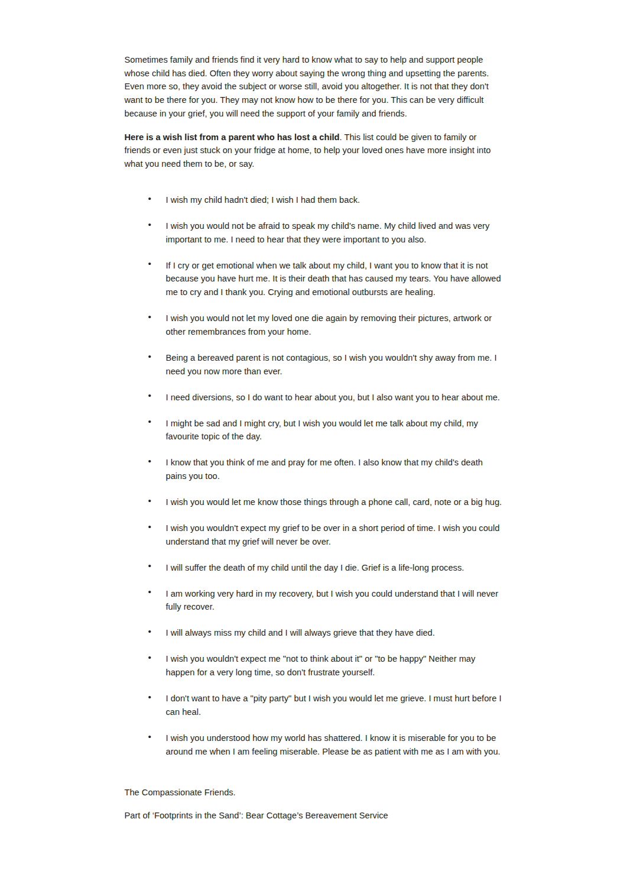Sometimes family and friends find it very hard to know what to say to help and support people whose child has died. Often they worry about saying the wrong thing and upsetting the parents. Even more so, they avoid the subject or worse still, avoid you altogether. It is not that they don't want to be there for you. They may not know how to be there for you. This can be very difficult because in your grief, you will need the support of your family and friends.
Here is a wish list from a parent who has lost a child. This list could be given to family or friends or even just stuck on your fridge at home, to help your loved ones have more insight into what you need them to be, or say.
I wish my child hadn't died; I wish I had them back.
I wish you would not be afraid to speak my child's name. My child lived and was very important to me. I need to hear that they were important to you also.
If I cry or get emotional when we talk about my child, I want you to know that it is not because you have hurt me. It is their death that has caused my tears. You have allowed me to cry and I thank you. Crying and emotional outbursts are healing.
I wish you would not let my loved one die again by removing their pictures, artwork or other remembrances from your home.
Being a bereaved parent is not contagious, so I wish you wouldn't shy away from me. I need you now more than ever.
I need diversions, so I do want to hear about you, but I also want you to hear about me.
I might be sad and I might cry, but I wish you would let me talk about my child, my favourite topic of the day.
I know that you think of me and pray for me often. I also know that my child's death pains you too.
I wish you would let me know those things through a phone call, card, note or a big hug.
I wish you wouldn't expect my grief to be over in a short period of time. I wish you could understand that my grief will never be over.
I will suffer the death of my child until the day I die. Grief is a life-long process.
I am working very hard in my recovery, but I wish you could understand that I will never fully recover.
I will always miss my child and I will always grieve that they have died.
I wish you wouldn't expect me "not to think about it" or "to be happy" Neither may happen for a very long time, so don't frustrate yourself.
I don't want to have a "pity party" but I wish you would let me grieve. I must hurt before I can heal.
I wish you understood how my world has shattered. I know it is miserable for you to be around me when I am feeling miserable. Please be as patient with me as I am with you.
The Compassionate Friends.
Part of ‘Footprints in the Sand’: Bear Cottage’s Bereavement Service